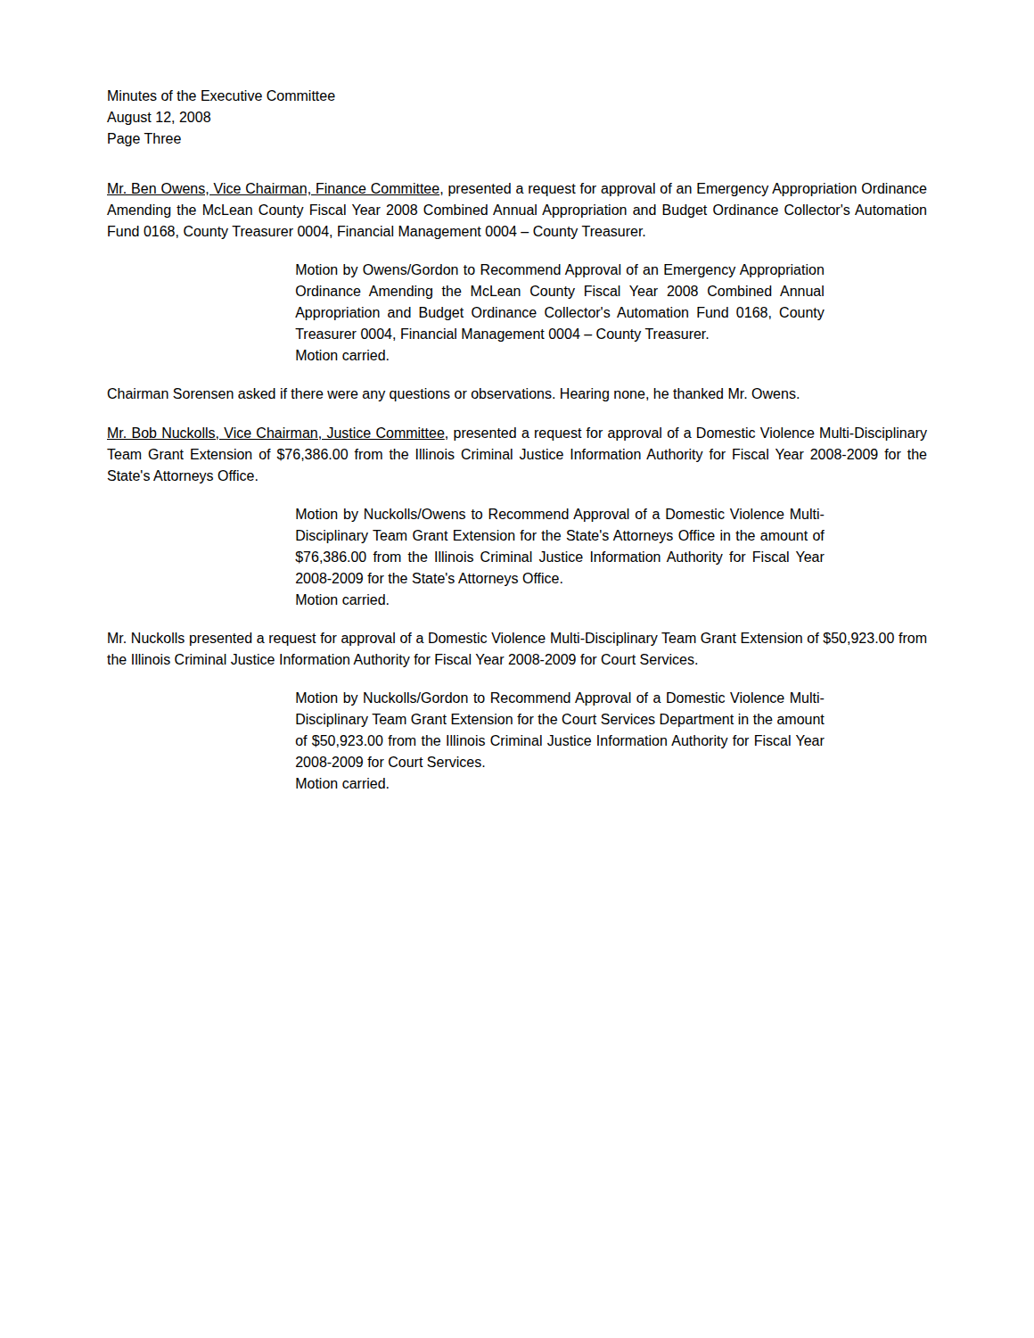Minutes of the Executive Committee
August 12, 2008
Page Three
Mr. Ben Owens, Vice Chairman, Finance Committee, presented a request for approval of an Emergency Appropriation Ordinance Amending the McLean County Fiscal Year 2008 Combined Annual Appropriation and Budget Ordinance Collector's Automation Fund 0168, County Treasurer 0004, Financial Management 0004 – County Treasurer.
Motion by Owens/Gordon to Recommend Approval of an Emergency Appropriation Ordinance Amending the McLean County Fiscal Year 2008 Combined Annual Appropriation and Budget Ordinance Collector's Automation Fund 0168, County Treasurer 0004, Financial Management 0004 – County Treasurer.
Motion carried.
Chairman Sorensen asked if there were any questions or observations. Hearing none, he thanked Mr. Owens.
Mr. Bob Nuckolls, Vice Chairman, Justice Committee, presented a request for approval of a Domestic Violence Multi-Disciplinary Team Grant Extension of $76,386.00 from the Illinois Criminal Justice Information Authority for Fiscal Year 2008-2009 for the State's Attorneys Office.
Motion by Nuckolls/Owens to Recommend Approval of a Domestic Violence Multi-Disciplinary Team Grant Extension for the State's Attorneys Office in the amount of $76,386.00 from the Illinois Criminal Justice Information Authority for Fiscal Year 2008-2009 for the State's Attorneys Office.
Motion carried.
Mr. Nuckolls presented a request for approval of a Domestic Violence Multi-Disciplinary Team Grant Extension of $50,923.00 from the Illinois Criminal Justice Information Authority for Fiscal Year 2008-2009 for Court Services.
Motion by Nuckolls/Gordon to Recommend Approval of a Domestic Violence Multi-Disciplinary Team Grant Extension for the Court Services Department in the amount of $50,923.00 from the Illinois Criminal Justice Information Authority for Fiscal Year 2008-2009 for Court Services.
Motion carried.